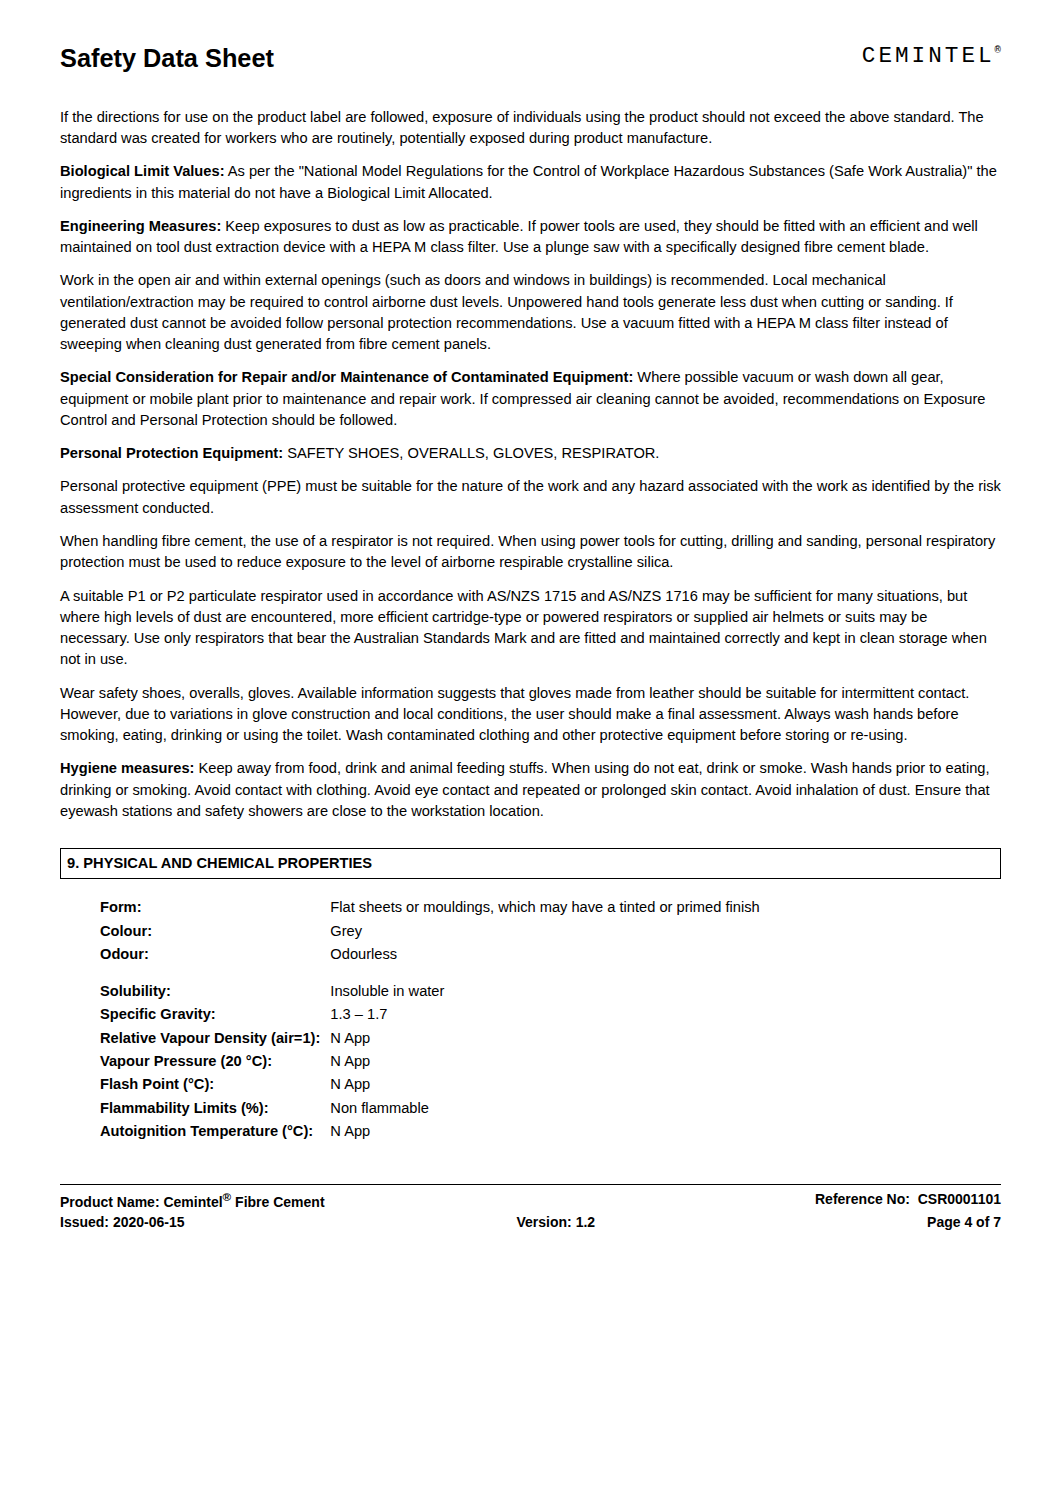Safety Data Sheet
CEMINTEL®
If the directions for use on the product label are followed, exposure of individuals using the product should not exceed the above standard. The standard was created for workers who are routinely, potentially exposed during product manufacture.
Biological Limit Values: As per the "National Model Regulations for the Control of Workplace Hazardous Substances (Safe Work Australia)" the ingredients in this material do not have a Biological Limit Allocated.
Engineering Measures: Keep exposures to dust as low as practicable. If power tools are used, they should be fitted with an efficient and well maintained on tool dust extraction device with a HEPA M class filter. Use a plunge saw with a specifically designed fibre cement blade.
Work in the open air and within external openings (such as doors and windows in buildings) is recommended. Local mechanical ventilation/extraction may be required to control airborne dust levels. Unpowered hand tools generate less dust when cutting or sanding. If generated dust cannot be avoided follow personal protection recommendations. Use a vacuum fitted with a HEPA M class filter instead of sweeping when cleaning dust generated from fibre cement panels.
Special Consideration for Repair and/or Maintenance of Contaminated Equipment: Where possible vacuum or wash down all gear, equipment or mobile plant prior to maintenance and repair work. If compressed air cleaning cannot be avoided, recommendations on Exposure Control and Personal Protection should be followed.
Personal Protection Equipment: SAFETY SHOES, OVERALLS, GLOVES, RESPIRATOR.
Personal protective equipment (PPE) must be suitable for the nature of the work and any hazard associated with the work as identified by the risk assessment conducted.
When handling fibre cement, the use of a respirator is not required. When using power tools for cutting, drilling and sanding, personal respiratory protection must be used to reduce exposure to the level of airborne respirable crystalline silica.
A suitable P1 or P2 particulate respirator used in accordance with AS/NZS 1715 and AS/NZS 1716 may be sufficient for many situations, but where high levels of dust are encountered, more efficient cartridge-type or powered respirators or supplied air helmets or suits may be necessary. Use only respirators that bear the Australian Standards Mark and are fitted and maintained correctly and kept in clean storage when not in use.
Wear safety shoes, overalls, gloves. Available information suggests that gloves made from leather should be suitable for intermittent contact. However, due to variations in glove construction and local conditions, the user should make a final assessment. Always wash hands before smoking, eating, drinking or using the toilet. Wash contaminated clothing and other protective equipment before storing or re-using.
Hygiene measures: Keep away from food, drink and animal feeding stuffs. When using do not eat, drink or smoke. Wash hands prior to eating, drinking or smoking. Avoid contact with clothing. Avoid eye contact and repeated or prolonged skin contact. Avoid inhalation of dust. Ensure that eyewash stations and safety showers are close to the workstation location.
9. PHYSICAL AND CHEMICAL PROPERTIES
| Form: | Flat sheets or mouldings, which may have a tinted or primed finish |
| Colour: | Grey |
| Odour: | Odourless |
| Solubility: | Insoluble in water |
| Specific Gravity: | 1.3 – 1.7 |
| Relative Vapour Density (air=1): | N App |
| Vapour Pressure (20 °C): | N App |
| Flash Point (°C): | N App |
| Flammability Limits (%): | Non flammable |
| Autoignition Temperature (°C): | N App |
Product Name: Cemintel® Fibre Cement Reference No: CSR0001101
Issued: 2020-06-15 Version: 1.2 Page 4 of 7